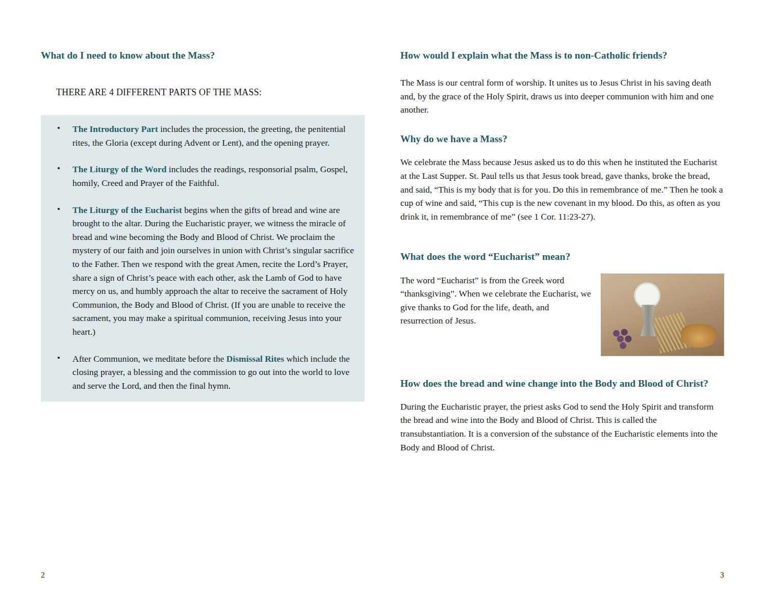What do I need to know about the Mass?
THERE ARE 4 DIFFERENT PARTS OF THE MASS:
The Introductory Part includes the procession, the greeting, the penitential rites, the Gloria (except during Advent or Lent), and the opening prayer.
The Liturgy of the Word includes the readings, responsorial psalm, Gospel, homily, Creed and Prayer of the Faithful.
The Liturgy of the Eucharist begins when the gifts of bread and wine are brought to the altar. During the Eucharistic prayer, we witness the miracle of bread and wine becoming the Body and Blood of Christ. We proclaim the mystery of our faith and join ourselves in union with Christ’s singular sacrifice to the Father. Then we respond with the great Amen, recite the Lord’s Prayer, share a sign of Christ’s peace with each other, ask the Lamb of God to have mercy on us, and humbly approach the altar to receive the sacrament of Holy Communion, the Body and Blood of Christ. (If you are unable to receive the sacrament, you may make a spiritual communion, receiving Jesus into your heart.)
After Communion, we meditate before the Dismissal Rites which include the closing prayer, a blessing and the commission to go out into the world to love and serve the Lord, and then the final hymn.
How would I explain what the Mass is to non-Catholic friends?
The Mass is our central form of worship. It unites us to Jesus Christ in his saving death and, by the grace of the Holy Spirit, draws us into deeper communion with him and one another.
Why do we have a Mass?
We celebrate the Mass because Jesus asked us to do this when he instituted the Eucharist at the Last Supper. St. Paul tells us that Jesus took bread, gave thanks, broke the bread, and said, “This is my body that is for you. Do this in remembrance of me.” Then he took a cup of wine and said, “This cup is the new covenant in my blood. Do this, as often as you drink it, in remembrance of me” (see 1 Cor. 11:23-27).
What does the word “Eucharist” mean?
The word “Eucharist” is from the Greek word “thanksgiving”. When we celebrate the Eucharist, we give thanks to God for the life, death, and resurrection of Jesus.
How does the bread and wine change into the Body and Blood of Christ?
During the Eucharistic prayer, the priest asks God to send the Holy Spirit and transform the bread and wine into the Body and Blood of Christ. This is called the transubstantiation. It is a conversion of the substance of the Eucharistic elements into the Body and Blood of Christ.
2
3